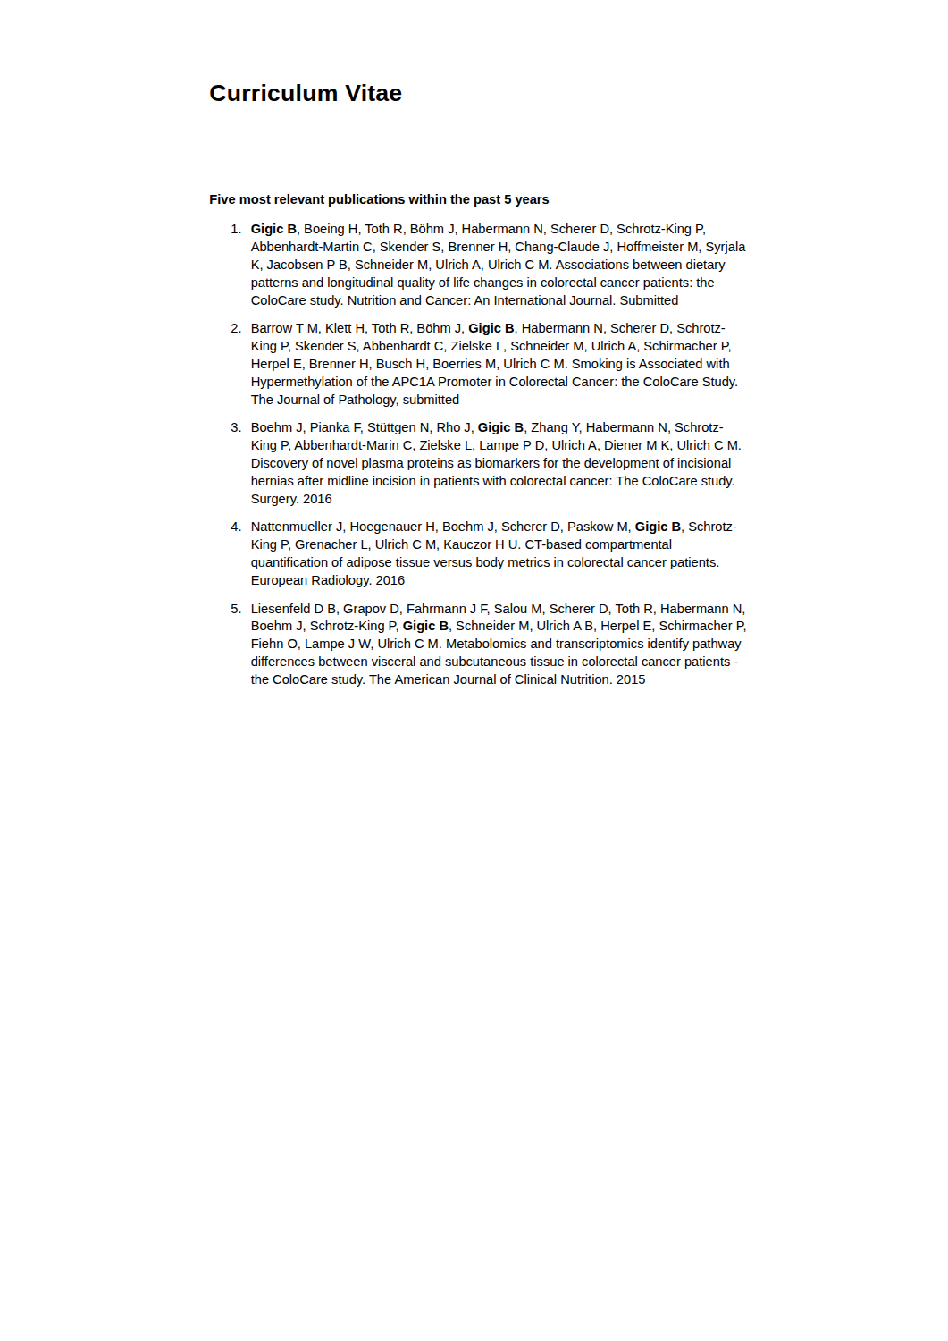Curriculum Vitae
Five most relevant publications within the past 5 years
Gigic B, Boeing H, Toth R, Böhm J, Habermann N, Scherer D, Schrotz-King P, Abbenhardt-Martin C, Skender S, Brenner H, Chang-Claude J, Hoffmeister M, Syrjala K, Jacobsen P B, Schneider M, Ulrich A, Ulrich C M. Associations between dietary patterns and longitudinal quality of life changes in colorectal cancer patients: the ColoCare study. Nutrition and Cancer: An International Journal. Submitted
Barrow T M, Klett H, Toth R, Böhm J, Gigic B, Habermann N, Scherer D, Schrotz-King P, Skender S, Abbenhardt C, Zielske L, Schneider M, Ulrich A, Schirmacher P, Herpel E, Brenner H, Busch H, Boerries M, Ulrich C M. Smoking is Associated with Hypermethylation of the APC1A Promoter in Colorectal Cancer: the ColoCare Study. The Journal of Pathology, submitted
Boehm J, Pianka F, Stüttgen N, Rho J, Gigic B, Zhang Y, Habermann N, Schrotz-King P, Abbenhardt-Marin C, Zielske L, Lampe P D, Ulrich A, Diener M K, Ulrich C M. Discovery of novel plasma proteins as biomarkers for the development of incisional hernias after midline incision in patients with colorectal cancer: The ColoCare study. Surgery. 2016
Nattenmueller J, Hoegenauer H, Boehm J, Scherer D, Paskow M, Gigic B, Schrotz-King P, Grenacher L, Ulrich C M, Kauczor H U. CT-based compartmental quantification of adipose tissue versus body metrics in colorectal cancer patients. European Radiology. 2016
Liesenfeld D B, Grapov D, Fahrmann J F, Salou M, Scherer D, Toth R, Habermann N, Boehm J, Schrotz-King P, Gigic B, Schneider M, Ulrich A B, Herpel E, Schirmacher P, Fiehn O, Lampe J W, Ulrich C M. Metabolomics and transcriptomics identify pathway differences between visceral and subcutaneous tissue in colorectal cancer patients - the ColoCare study. The American Journal of Clinical Nutrition. 2015